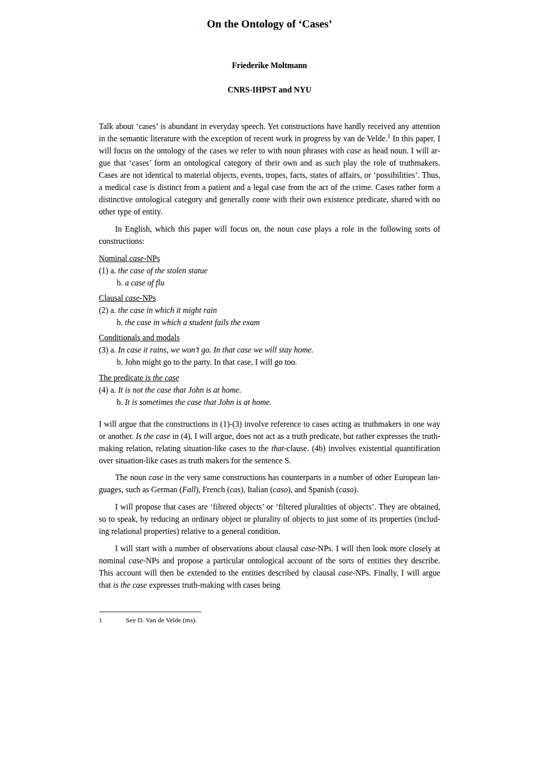On the Ontology of ‘Cases’
Friederike Moltmann
CNRS-IHPST and NYU
Talk about ‘cases’ is abundant in everyday speech. Yet constructions have hardly received any attention in the semantic literature with the exception of recent work in progress by van de Velde.1 In this paper, I will focus on the ontology of the cases we refer to with noun phrases with case as head noun. I will argue that ‘cases’ form an ontological category of their own and as such play the role of truthmakers. Cases are not identical to material objects, events, tropes, facts, states of affairs, or ‘possibilities’. Thus, a medical case is distinct from a patient and a legal case from the act of the crime. Cases rather form a distinctive ontological category and generally come with their own existence predicate, shared with no other type of entity.
In English, which this paper will focus on, the noun case plays a role in the following sorts of constructions:
Nominal case-NPs
(1) a. the case of the stolen statue
b. a case of flu
Clausal case-NPs
(2) a. the case in which it might rain
b. the case in which a student fails the exam
Conditionals and modals
(3) a. In case it rains, we won’t go. In that case we will stay home.
b. John might go to the party. In that case, I will go too.
The predicate is the case
(4) a. It is not the case that John is at home.
b. It is sometimes the case that John is at home.
I will argue that the constructions in (1)-(3) involve reference to cases acting as truthmakers in one way or another. Is the case in (4), I will argue, does not act as a truth predicate, but rather expresses the truth-making relation, relating situation-like cases to the that-clause. (4b) involves existential quantification over situation-like cases as truth makers for the sentence S.
The noun case in the very same constructions has counterparts in a number of other European languages, such as German (Fall), French (cas), Italian (caso), and Spanish (caso).
I will propose that cases are ‘filtered objects’ or ‘filtered pluralities of objects’. They are obtained, so to speak, by reducing an ordinary object or plurality of objects to just some of its properties (including relational properties) relative to a general condition.
I will start with a number of observations about clausal case-NPs. I will then look more closely at nominal case-NPs and propose a particular ontological account of the sorts of entities they describe. This account will then be extended to the entities described by clausal case-NPs. Finally, I will argue that is the case expresses truth-making with cases being
1 See D. Van de Velde (ms).